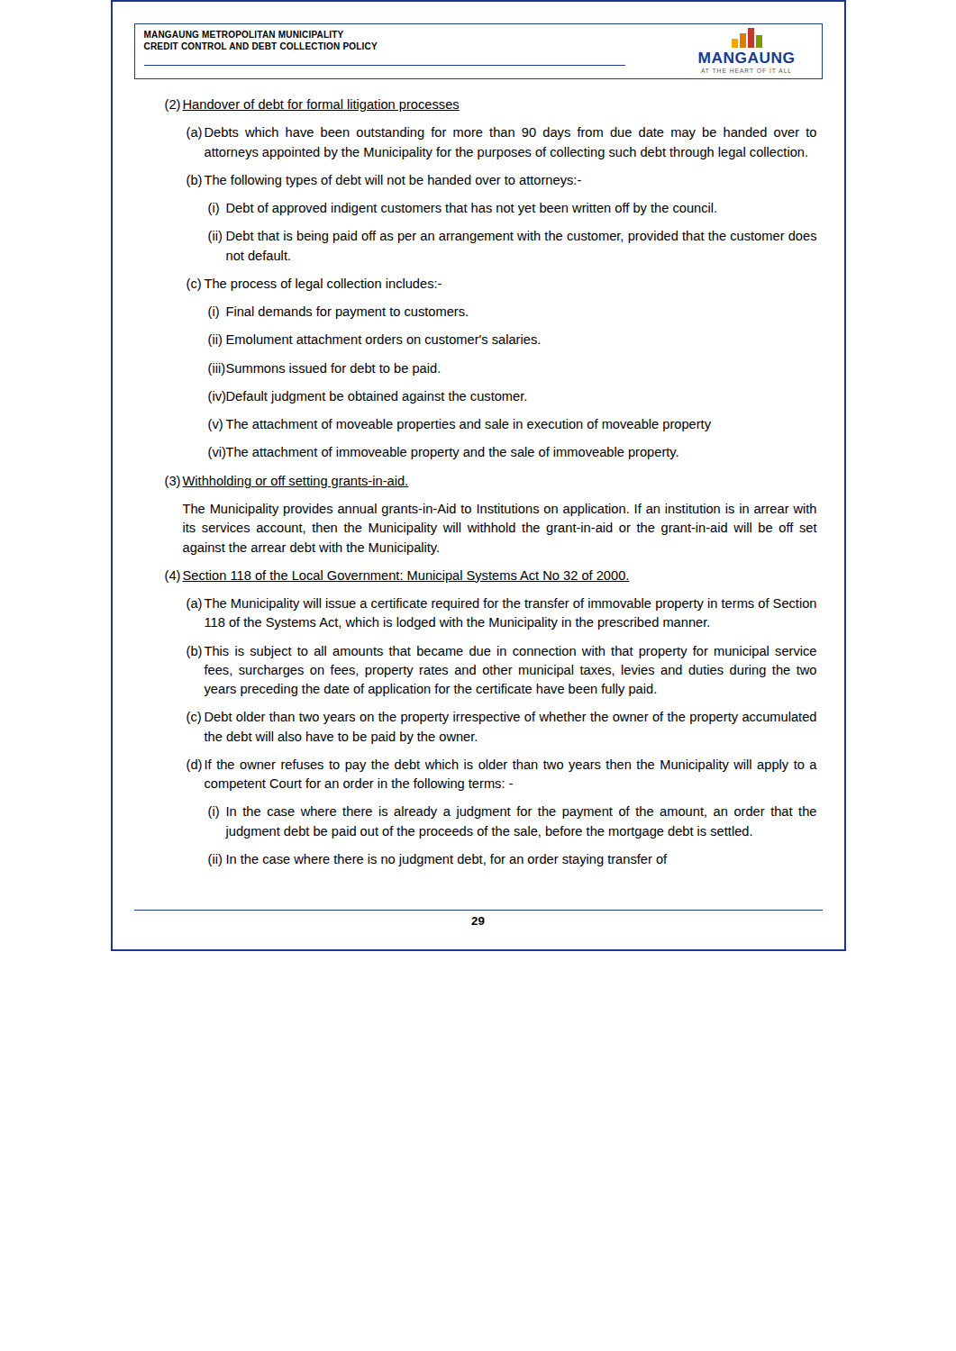MANGAUNG METROPOLITAN MUNICIPALITY
CREDIT CONTROL AND DEBT COLLECTION POLICY
MANGAUNG
AT THE HEART OF IT ALL
(2)
Handover of debt for formal litigation processes
(a)
Debts which have been outstanding for more than 90 days from due date may be handed over to attorneys appointed by the Municipality for the purposes of collecting such debt through legal collection.
(b)
The following types of debt will not be handed over to attorneys:-
(i)
Debt of approved indigent customers that has not yet been written off by the council.
(ii)
Debt that is being paid off as per an arrangement with the customer, provided that the customer does not default.
(c)
The process of legal collection includes:-
(i)
Final demands for payment to customers.
(ii)
Emolument attachment orders on customer's salaries.
(iii)
Summons issued for debt to be paid.
(iv)
Default judgment be obtained against the customer.
(v)
The attachment of moveable properties and sale in execution of moveable property
(vi)
The attachment of immoveable property and the sale of immoveable property.
(3)
Withholding or off setting grants-in-aid.
The Municipality provides annual grants-in-Aid to Institutions on application. If an institution is in arrear with its services account, then the Municipality will withhold the grant-in-aid or the grant-in-aid will be off set against the arrear debt with the Municipality.
(4)
Section 118 of the Local Government: Municipal Systems Act No 32 of 2000.
(a)
The Municipality will issue a certificate required for the transfer of immovable property in terms of Section 118 of the Systems Act, which is lodged with the Municipality in the prescribed manner.
(b)
This is subject to all amounts that became due in connection with that property for municipal service fees, surcharges on fees, property rates and other municipal taxes, levies and duties during the two years preceding the date of application for the certificate have been fully paid.
(c)
Debt older than two years on the property irrespective of whether the owner of the property accumulated the debt will also have to be paid by the owner.
(d)
If the owner refuses to pay the debt which is older than two years then the Municipality will apply to a competent Court for an order in the following terms: -
(i)
In the case where there is already a judgment for the payment of the amount, an order that the judgment debt be paid out of the proceeds of the sale, before the mortgage debt is settled.
(ii)
In the case where there is no judgment debt, for an order staying transfer of
29